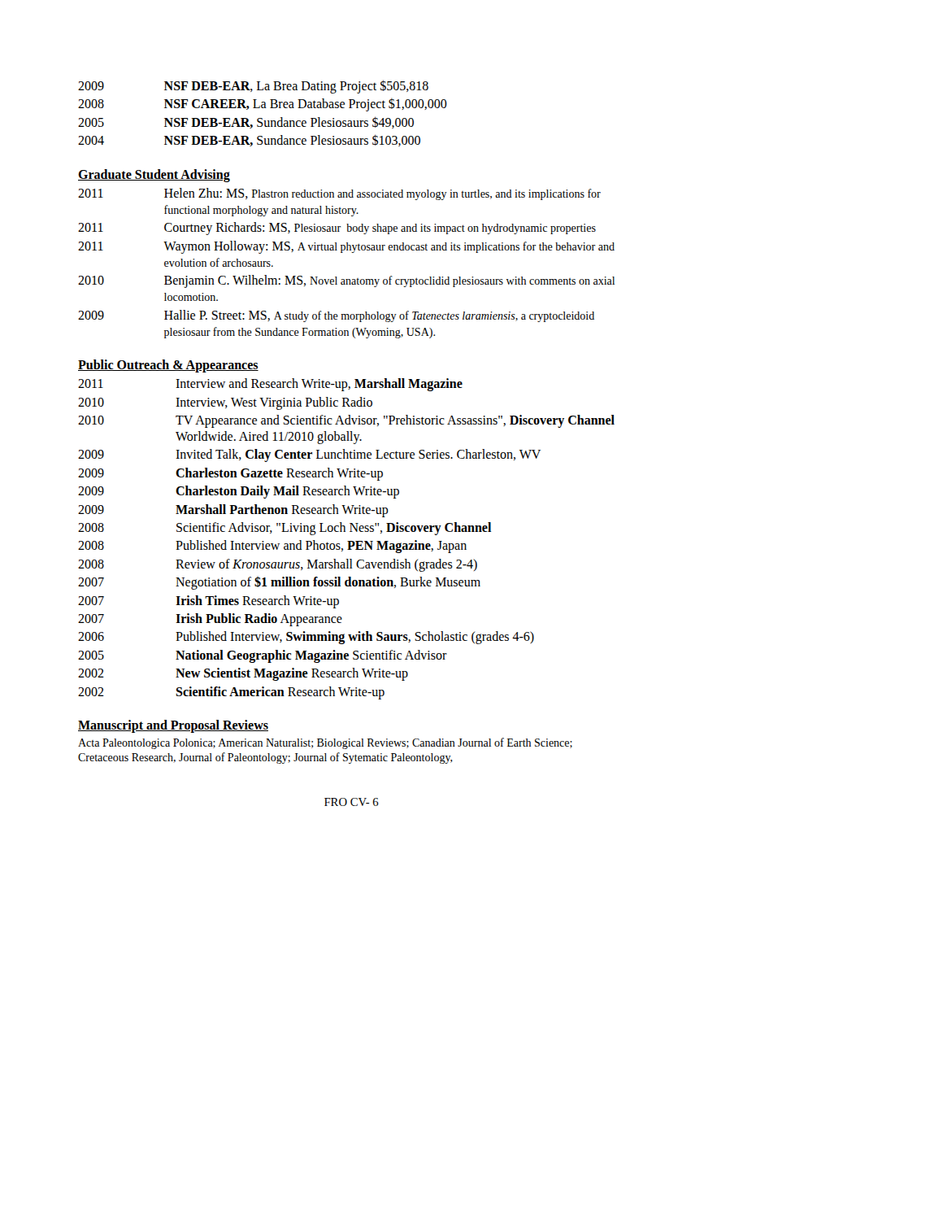| 2009 | NSF DEB-EAR , La Brea Dating Project $505,818 |
| 2008 | NSF CAREER, La Brea Database Project $1,000,000 |
| 2005 | NSF DEB-EAR, Sundance Plesiosaurs $49,000 |
| 2004 | NSF DEB-EAR, Sundance Plesiosaurs $103,000 |
Graduate Student Advising
| 2011 | Helen Zhu: MS, Plastron reduction and associated myology in turtles, and its implications for functional morphology and natural history. |
| 2011 | Courtney Richards: MS, Plesiosaur body shape and its impact on hydrodynamic properties |
| 2011 | Waymon Holloway: MS, A virtual phytosaur endocast and its implications for the behavior and evolution of archosaurs. |
| 2010 | Benjamin C. Wilhelm: MS, Novel anatomy of cryptoclidid plesiosaurs with comments on axial locomotion. |
| 2009 | Hallie P. Street: MS, A study of the morphology of Tatenectes laramiensis , a cryptocleidoid plesiosaur from the Sundance Formation (Wyoming, USA). |
Public Outreach & Appearances
| 2011 | Interview and Research Write-up, Marshall Magazine |
| 2010 | Interview, West Virginia Public Radio |
| 2010 | TV Appearance and Scientific Advisor, "Prehistoric Assassins", Discovery Channel Worldwide. Aired 11/2010 globally. |
| 2009 | Invited Talk, Clay Center Lunchtime Lecture Series. Charleston, WV |
| 2009 | Charleston Gazette Research Write-up |
| 2009 | Charleston Daily Mail Research Write-up |
| 2009 | Marshall Parthenon Research Write-up |
| 2008 | Scientific Advisor, "Living Loch Ness", Discovery Channel |
| 2008 | Published Interview and Photos, PEN Magazine , Japan |
| 2008 | Review of Kronosaurus , Marshall Cavendish (grades 2-4) |
| 2007 | Negotiation of $1 million fossil donation , Burke Museum |
| 2007 | Irish Times Research Write-up |
| 2007 | Irish Public Radio Appearance |
| 2006 | Published Interview, Swimming with Saurs , Scholastic (grades 4-6) |
| 2005 | National Geographic Magazine Scientific Advisor |
| 2002 | New Scientist Magazine Research Write-up |
| 2002 | Scientific American Research Write-up |
Manuscript and Proposal Reviews
Acta Paleontologica Polonica; American Naturalist; Biological Reviews; Canadian Journal of Earth Science; Cretaceous Research, Journal of Paleontology; Journal of Sytematic Paleontology,
FRO CV- 6